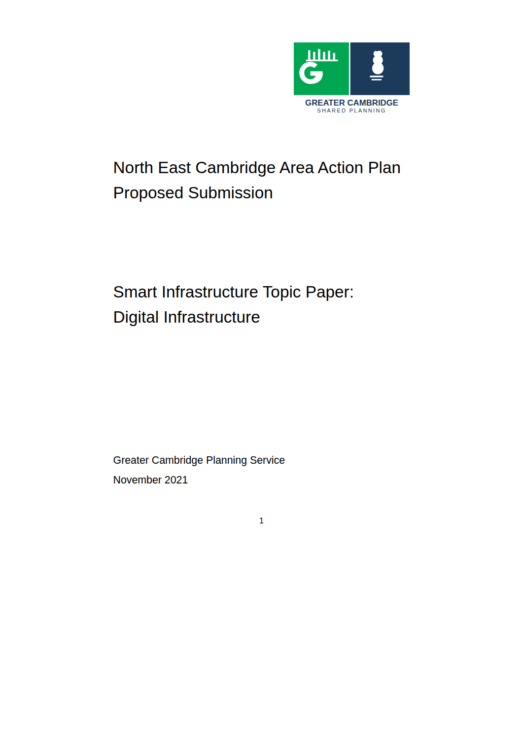North East Cambridge Area Action Plan Proposed Submission
Smart Infrastructure Topic Paper: Digital Infrastructure
Greater Cambridge Planning Service November 2021
1